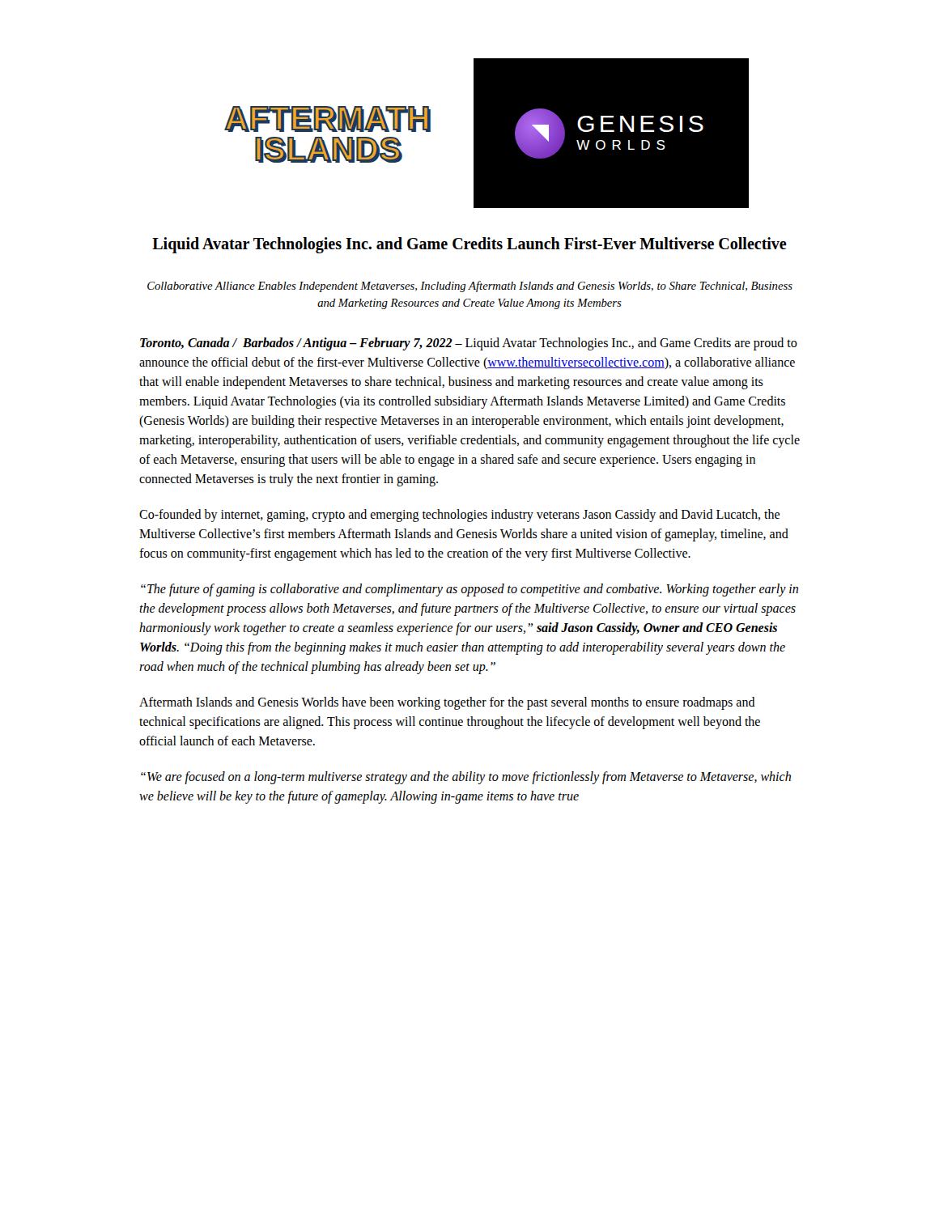AFTERMATH
ISLANDS
GENESIS WORLDS
Liquid Avatar Technologies Inc. and Game Credits Launch First-Ever Multiverse Collective
Collaborative Alliance Enables Independent Metaverses, Including Aftermath Islands and Genesis Worlds, to Share Technical, Business and Marketing Resources and Create Value Among its Members
Toronto, Canada / Barbados / Antigua – February 7, 2022 – Liquid Avatar Technologies Inc., and Game Credits are proud to announce the official debut of the first-ever Multiverse Collective (www.themultiversecollective.com), a collaborative alliance that will enable independent Metaverses to share technical, business and marketing resources and create value among its members. Liquid Avatar Technologies (via its controlled subsidiary Aftermath Islands Metaverse Limited) and Game Credits (Genesis Worlds) are building their respective Metaverses in an interoperable environment, which entails joint development, marketing, interoperability, authentication of users, verifiable credentials, and community engagement throughout the life cycle of each Metaverse, ensuring that users will be able to engage in a shared safe and secure experience. Users engaging in connected Metaverses is truly the next frontier in gaming.
Co-founded by internet, gaming, crypto and emerging technologies industry veterans Jason Cassidy and David Lucatch, the Multiverse Collective’s first members Aftermath Islands and Genesis Worlds share a united vision of gameplay, timeline, and focus on community-first engagement which has led to the creation of the very first Multiverse Collective.
“The future of gaming is collaborative and complimentary as opposed to competitive and combative. Working together early in the development process allows both Metaverses, and future partners of the Multiverse Collective, to ensure our virtual spaces harmoniously work together to create a seamless experience for our users,” said Jason Cassidy, Owner and CEO Genesis Worlds. “Doing this from the beginning makes it much easier than attempting to add interoperability several years down the road when much of the technical plumbing has already been set up.”
Aftermath Islands and Genesis Worlds have been working together for the past several months to ensure roadmaps and technical specifications are aligned. This process will continue throughout the lifecycle of development well beyond the official launch of each Metaverse.
“We are focused on a long-term multiverse strategy and the ability to move frictionlessly from Metaverse to Metaverse, which we believe will be key to the future of gameplay. Allowing in-game items to have true